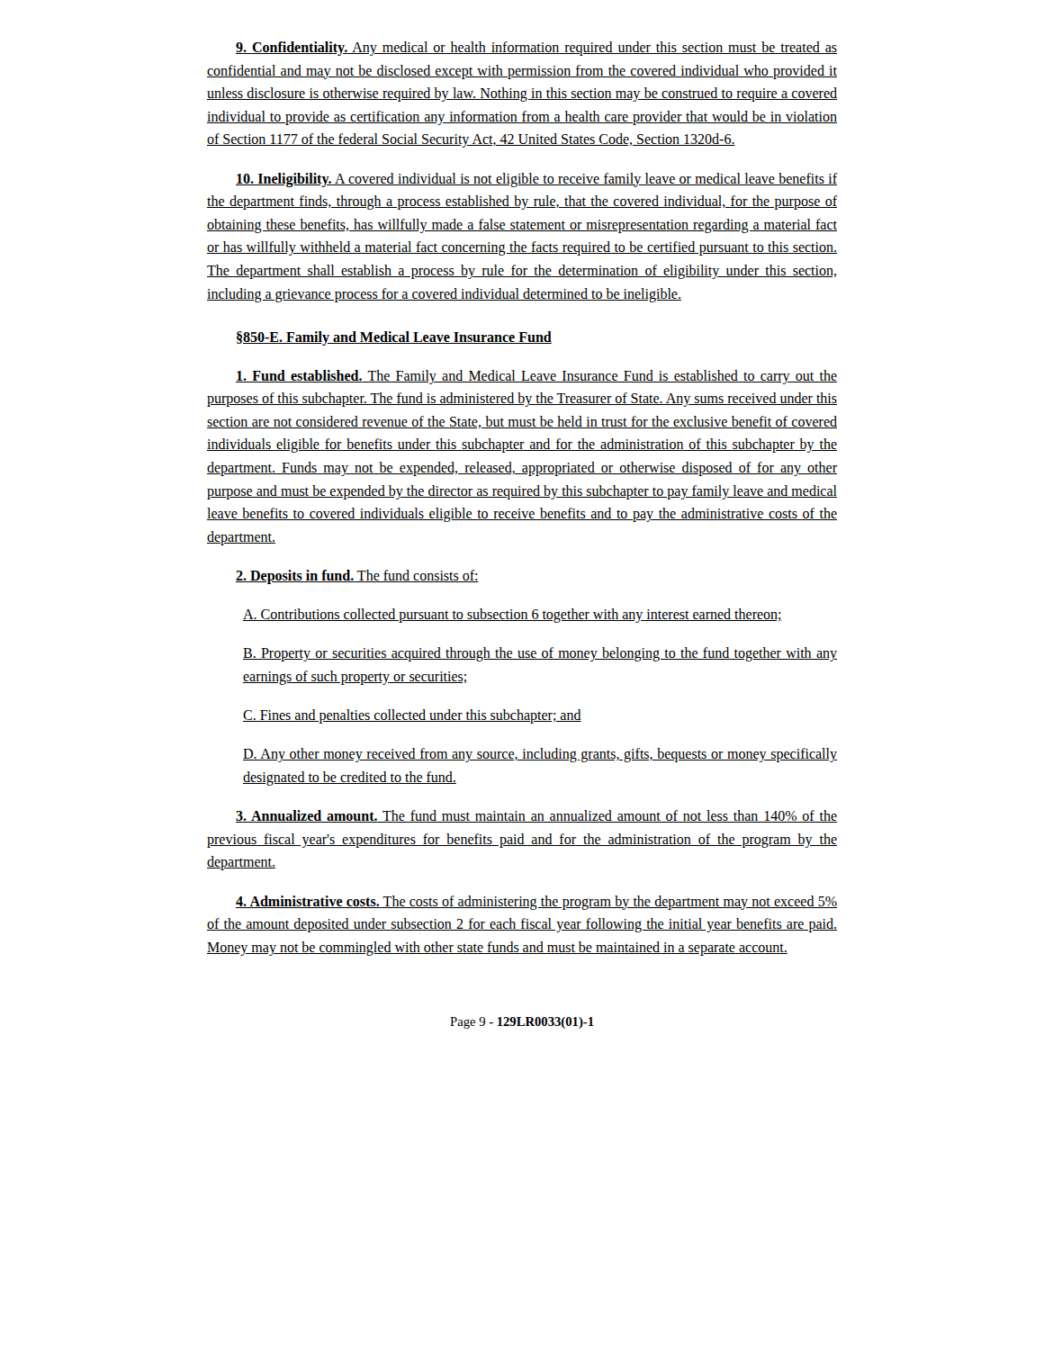9. Confidentiality. Any medical or health information required under this section must be treated as confidential and may not be disclosed except with permission from the covered individual who provided it unless disclosure is otherwise required by law. Nothing in this section may be construed to require a covered individual to provide as certification any information from a health care provider that would be in violation of Section 1177 of the federal Social Security Act, 42 United States Code, Section 1320d-6.
10. Ineligibility. A covered individual is not eligible to receive family leave or medical leave benefits if the department finds, through a process established by rule, that the covered individual, for the purpose of obtaining these benefits, has willfully made a false statement or misrepresentation regarding a material fact or has willfully withheld a material fact concerning the facts required to be certified pursuant to this section. The department shall establish a process by rule for the determination of eligibility under this section, including a grievance process for a covered individual determined to be ineligible.
§850-E. Family and Medical Leave Insurance Fund
1. Fund established. The Family and Medical Leave Insurance Fund is established to carry out the purposes of this subchapter. The fund is administered by the Treasurer of State. Any sums received under this section are not considered revenue of the State, but must be held in trust for the exclusive benefit of covered individuals eligible for benefits under this subchapter and for the administration of this subchapter by the department. Funds may not be expended, released, appropriated or otherwise disposed of for any other purpose and must be expended by the director as required by this subchapter to pay family leave and medical leave benefits to covered individuals eligible to receive benefits and to pay the administrative costs of the department.
2. Deposits in fund. The fund consists of:
A. Contributions collected pursuant to subsection 6 together with any interest earned thereon;
B. Property or securities acquired through the use of money belonging to the fund together with any earnings of such property or securities;
C. Fines and penalties collected under this subchapter; and
D. Any other money received from any source, including grants, gifts, bequests or money specifically designated to be credited to the fund.
3. Annualized amount. The fund must maintain an annualized amount of not less than 140% of the previous fiscal year's expenditures for benefits paid and for the administration of the program by the department.
4. Administrative costs. The costs of administering the program by the department may not exceed 5% of the amount deposited under subsection 2 for each fiscal year following the initial year benefits are paid. Money may not be commingled with other state funds and must be maintained in a separate account.
Page 9 - 129LR0033(01)-1